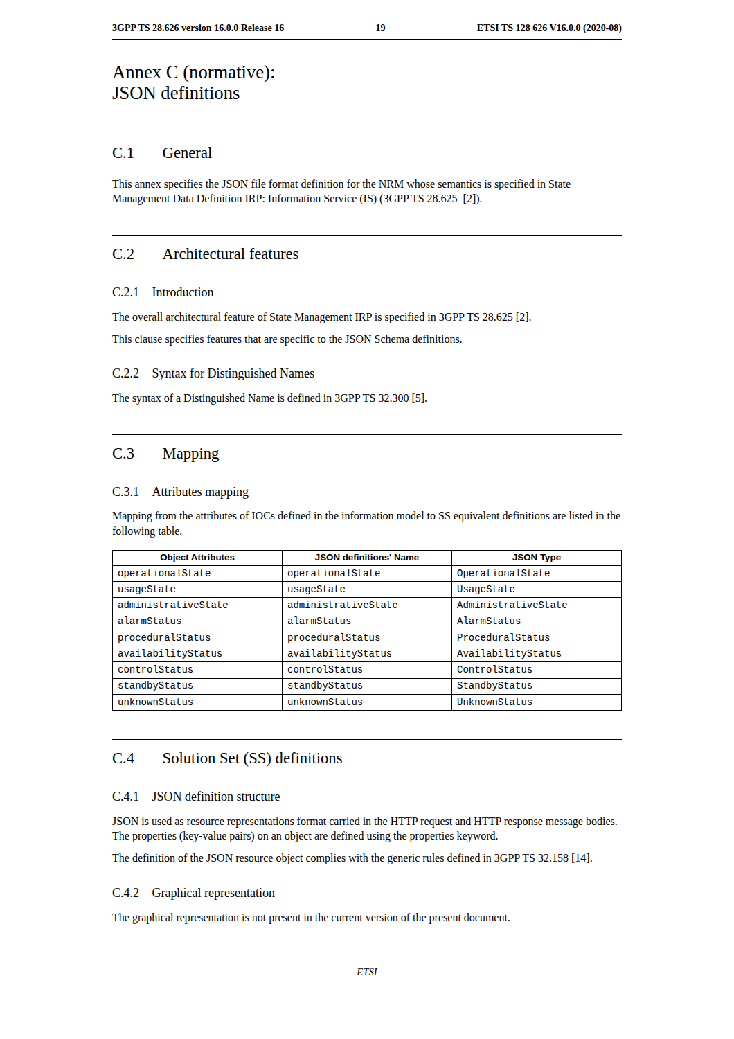3GPP TS 28.626 version 16.0.0 Release 16
19
ETSI TS 128 626 V16.0.0 (2020-08)
Annex C (normative):
JSON definitions
C.1 General
This annex specifies the JSON file format definition for the NRM whose semantics is specified in State Management Data Definition IRP: Information Service (IS) (3GPP TS 28.625 [2]).
C.2 Architectural features
C.2.1 Introduction
The overall architectural feature of State Management IRP is specified in 3GPP TS 28.625 [2].
This clause specifies features that are specific to the JSON Schema definitions.
C.2.2 Syntax for Distinguished Names
The syntax of a Distinguished Name is defined in 3GPP TS 32.300 [5].
C.3 Mapping
C.3.1 Attributes mapping
Mapping from the attributes of IOCs defined in the information model to SS equivalent definitions are listed in the following table.
| Object Attributes | JSON definitions' Name | JSON Type |
| --- | --- | --- |
| operationalState | operationalState | OperationalState |
| usageState | usageState | UsageState |
| administrativeState | administrativeState | AdministrativeState |
| alarmStatus | alarmStatus | AlarmStatus |
| proceduralStatus | proceduralStatus | ProceduralStatus |
| availabilityStatus | availabilityStatus | AvailabilityStatus |
| controlStatus | controlStatus | ControlStatus |
| standbyStatus | standbyStatus | StandbyStatus |
| unknownStatus | unknownStatus | UnknownStatus |
C.4 Solution Set (SS) definitions
C.4.1 JSON definition structure
JSON is used as resource representations format carried in the HTTP request and HTTP response message bodies. The properties (key-value pairs) on an object are defined using the properties keyword.
The definition of the JSON resource object complies with the generic rules defined in 3GPP TS 32.158 [14].
C.4.2 Graphical representation
The graphical representation is not present in the current version of the present document.
ETSI